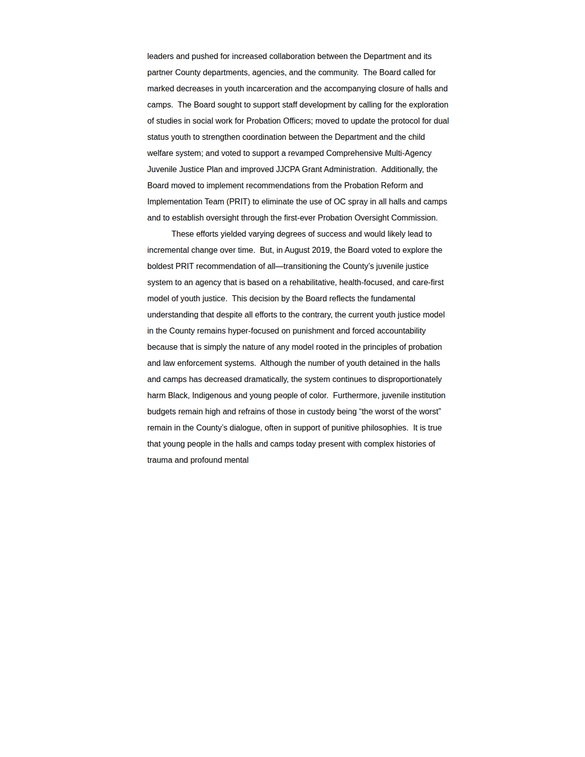leaders and pushed for increased collaboration between the Department and its partner County departments, agencies, and the community. The Board called for marked decreases in youth incarceration and the accompanying closure of halls and camps. The Board sought to support staff development by calling for the exploration of studies in social work for Probation Officers; moved to update the protocol for dual status youth to strengthen coordination between the Department and the child welfare system; and voted to support a revamped Comprehensive Multi-Agency Juvenile Justice Plan and improved JJCPA Grant Administration. Additionally, the Board moved to implement recommendations from the Probation Reform and Implementation Team (PRIT) to eliminate the use of OC spray in all halls and camps and to establish oversight through the first-ever Probation Oversight Commission.
These efforts yielded varying degrees of success and would likely lead to incremental change over time. But, in August 2019, the Board voted to explore the boldest PRIT recommendation of all—transitioning the County’s juvenile justice system to an agency that is based on a rehabilitative, health-focused, and care-first model of youth justice. This decision by the Board reflects the fundamental understanding that despite all efforts to the contrary, the current youth justice model in the County remains hyper-focused on punishment and forced accountability because that is simply the nature of any model rooted in the principles of probation and law enforcement systems. Although the number of youth detained in the halls and camps has decreased dramatically, the system continues to disproportionately harm Black, Indigenous and young people of color. Furthermore, juvenile institution budgets remain high and refrains of those in custody being “the worst of the worst” remain in the County’s dialogue, often in support of punitive philosophies. It is true that young people in the halls and camps today present with complex histories of trauma and profound mental